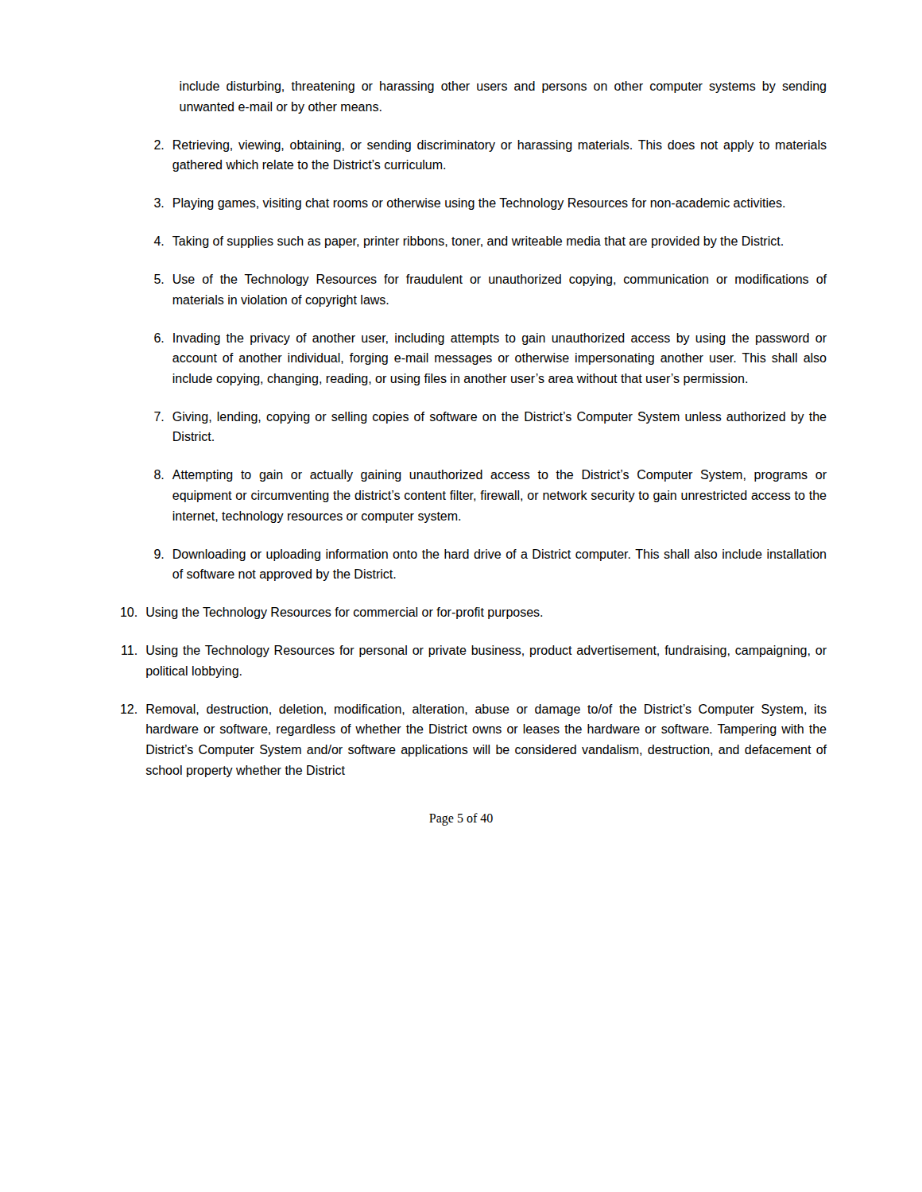include disturbing, threatening or harassing other users and persons on other computer systems by sending unwanted e-mail or by other means.
Retrieving, viewing, obtaining, or sending discriminatory or harassing materials. This does not apply to materials gathered which relate to the District’s curriculum.
Playing games, visiting chat rooms or otherwise using the Technology Resources for non-academic activities.
Taking of supplies such as paper, printer ribbons, toner, and writeable media that are provided by the District.
Use of the Technology Resources for fraudulent or unauthorized copying, communication or modifications of materials in violation of copyright laws.
Invading the privacy of another user, including attempts to gain unauthorized access by using the password or account of another individual, forging e-mail messages or otherwise impersonating another user. This shall also include copying, changing, reading, or using files in another user’s area without that user’s permission.
Giving, lending, copying or selling copies of software on the District’s Computer System unless authorized by the District.
Attempting to gain or actually gaining unauthorized access to the District’s Computer System, programs or equipment or circumventing the district’s content filter, firewall, or network security to gain unrestricted access to the internet, technology resources or computer system.
Downloading or uploading information onto the hard drive of a District computer. This shall also include installation of software not approved by the District.
Using the Technology Resources for commercial or for-profit purposes.
Using the Technology Resources for personal or private business, product advertisement, fundraising, campaigning, or political lobbying.
Removal, destruction, deletion, modification, alteration, abuse or damage to/of the District’s Computer System, its hardware or software, regardless of whether the District owns or leases the hardware or software. Tampering with the District’s Computer System and/or software applications will be considered vandalism, destruction, and defacement of school property whether the District
Page 5 of 40